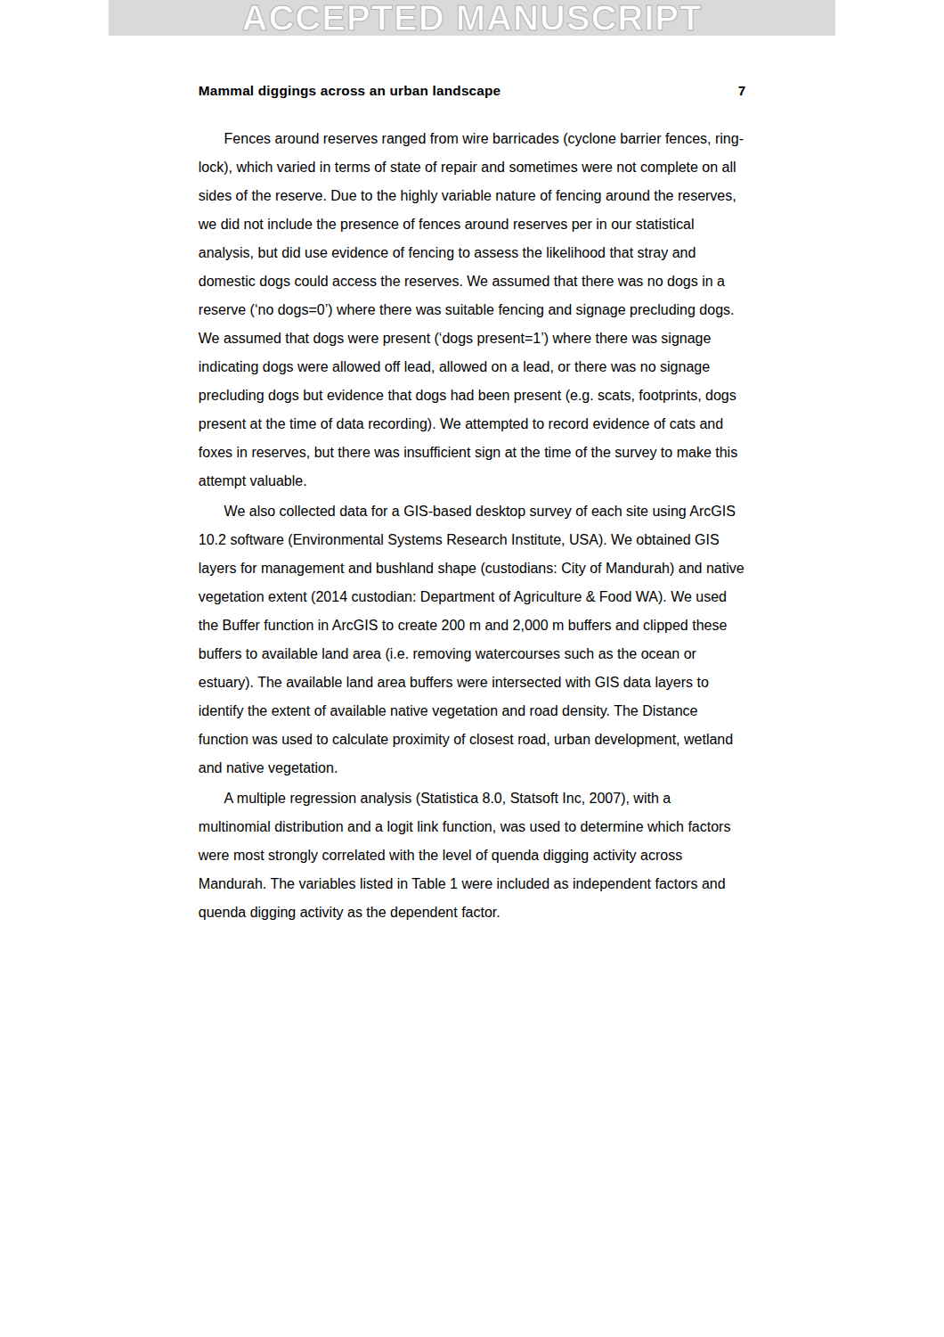ACCEPTED MANUSCRIPT
Mammal diggings across an urban landscape 7
Fences around reserves ranged from wire barricades (cyclone barrier fences, ring-lock), which varied in terms of state of repair and sometimes were not complete on all sides of the reserve. Due to the highly variable nature of fencing around the reserves, we did not include the presence of fences around reserves per in our statistical analysis, but did use evidence of fencing to assess the likelihood that stray and domestic dogs could access the reserves. We assumed that there was no dogs in a reserve (‘no dogs=0’) where there was suitable fencing and signage precluding dogs. We assumed that dogs were present (‘dogs present=1’) where there was signage indicating dogs were allowed off lead, allowed on a lead, or there was no signage precluding dogs but evidence that dogs had been present (e.g. scats, footprints, dogs present at the time of data recording). We attempted to record evidence of cats and foxes in reserves, but there was insufficient sign at the time of the survey to make this attempt valuable.
We also collected data for a GIS-based desktop survey of each site using ArcGIS 10.2 software (Environmental Systems Research Institute, USA). We obtained GIS layers for management and bushland shape (custodians: City of Mandurah) and native vegetation extent (2014 custodian: Department of Agriculture & Food WA). We used the Buffer function in ArcGIS to create 200 m and 2,000 m buffers and clipped these buffers to available land area (i.e. removing watercourses such as the ocean or estuary). The available land area buffers were intersected with GIS data layers to identify the extent of available native vegetation and road density. The Distance function was used to calculate proximity of closest road, urban development, wetland and native vegetation.
A multiple regression analysis (Statistica 8.0, Statsoft Inc, 2007), with a multinomial distribution and a logit link function, was used to determine which factors were most strongly correlated with the level of quenda digging activity across Mandurah. The variables listed in Table 1 were included as independent factors and quenda digging activity as the dependent factor.